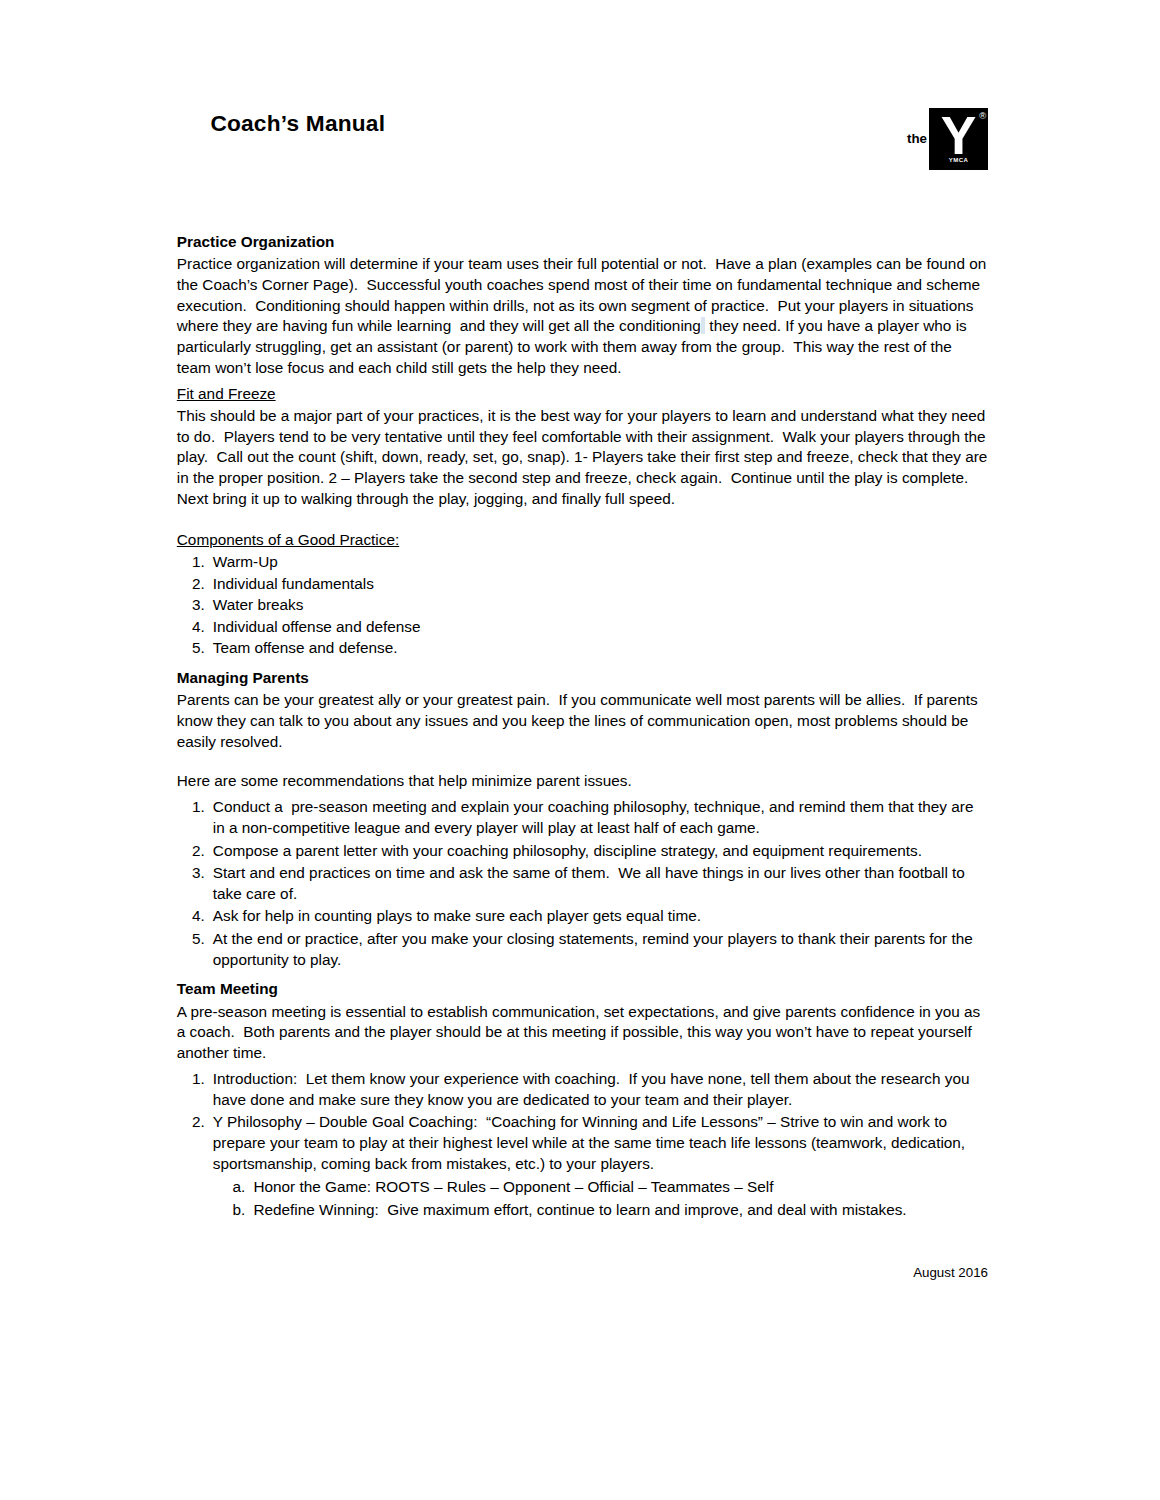Coach’s Manual
the Y®YMCA
Practice Organization
Practice organization will determine if your team uses their full potential or not. Have a plan (examples can be found on the Coach’s Corner Page). Successful youth coaches spend most of their time on fundamental technique and scheme execution. Conditioning should happen within drills, not as its own segment of practice. Put your players in situations where they are having fun while learning and they will get all the conditioning they need. If you have a player who is particularly struggling, get an assistant (or parent) to work with them away from the group. This way the rest of the team won’t lose focus and each child still gets the help they need.
Fit and Freeze
This should be a major part of your practices, it is the best way for your players to learn and understand what they need to do. Players tend to be very tentative until they feel comfortable with their assignment. Walk your players through the play. Call out the count (shift, down, ready, set, go, snap). 1- Players take their first step and freeze, check that they are in the proper position. 2 – Players take the second step and freeze, check again. Continue until the play is complete. Next bring it up to walking through the play, jogging, and finally full speed.
Components of a Good Practice:
Warm-Up
Individual fundamentals
Water breaks
Individual offense and defense
Team offense and defense.
Managing Parents
Parents can be your greatest ally or your greatest pain. If you communicate well most parents will be allies. If parents know they can talk to you about any issues and you keep the lines of communication open, most problems should be easily resolved.
Here are some recommendations that help minimize parent issues.
Conduct a pre-season meeting and explain your coaching philosophy, technique, and remind them that they are in a non-competitive league and every player will play at least half of each game.
Compose a parent letter with your coaching philosophy, discipline strategy, and equipment requirements.
Start and end practices on time and ask the same of them. We all have things in our lives other than football to take care of.
Ask for help in counting plays to make sure each player gets equal time.
At the end or practice, after you make your closing statements, remind your players to thank their parents for the opportunity to play.
Team Meeting
A pre-season meeting is essential to establish communication, set expectations, and give parents confidence in you as a coach. Both parents and the player should be at this meeting if possible, this way you won’t have to repeat yourself another time.
Introduction: Let them know your experience with coaching. If you have none, tell them about the research you have done and make sure they know you are dedicated to your team and their player.
Y Philosophy – Double Goal Coaching: “Coaching for Winning and Life Lessons” – Strive to win and work to prepare your team to play at their highest level while at the same time teach life lessons (teamwork, dedication, sportsmanship, coming back from mistakes, etc.) to your players.
Honor the Game: ROOTS – Rules – Opponent – Official – Teammates – Self
Redefine Winning: Give maximum effort, continue to learn and improve, and deal with mistakes.
August 2016